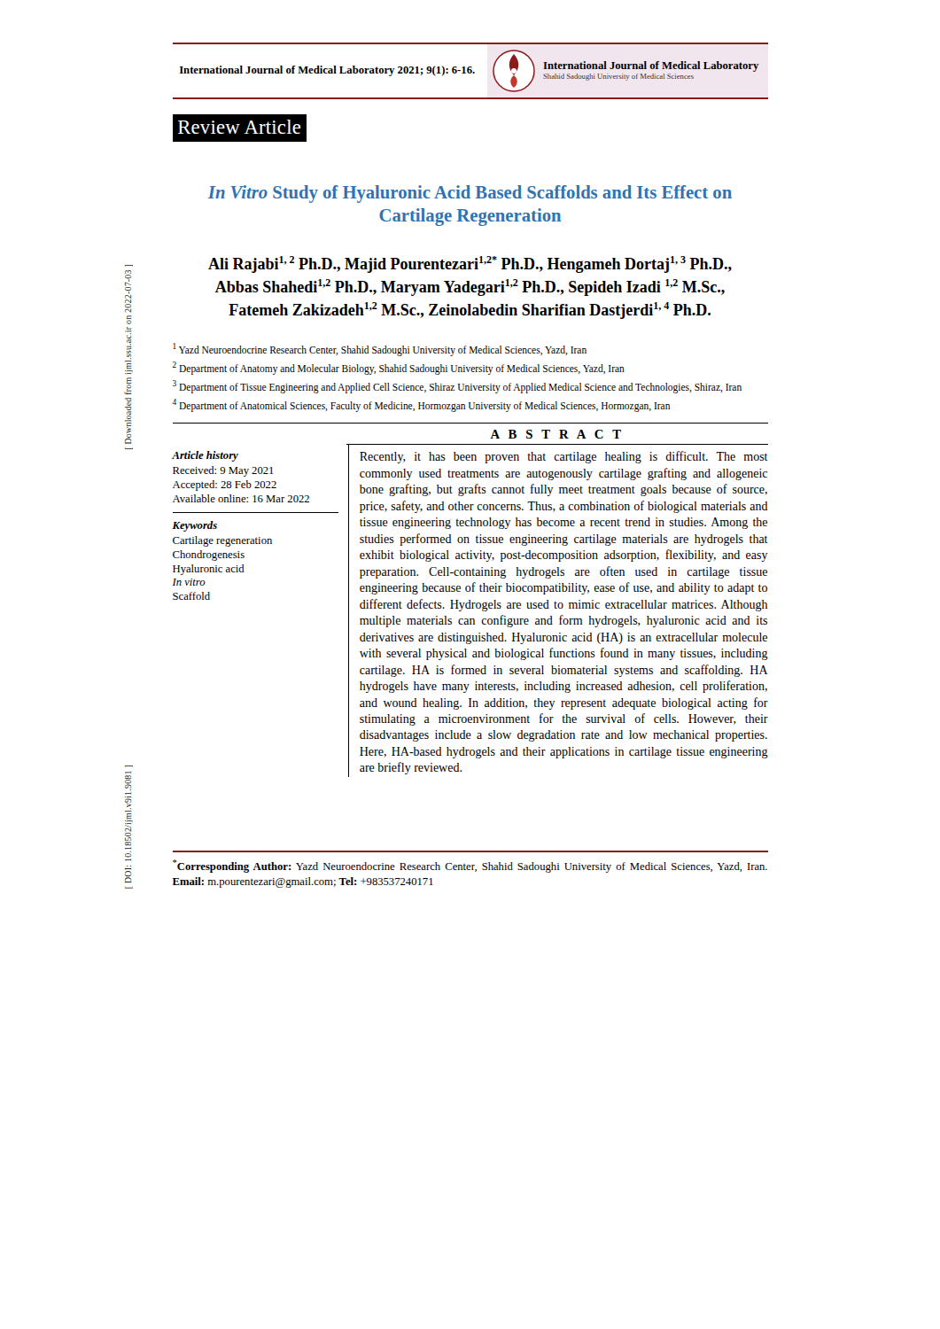[ Downloaded from ijml.ssu.ac.ir on 2022-07-03 ]
[ DOI: 10.18502/ijml.v9i1.9081 ]
International Journal of Medical Laboratory 2021; 9(1): 6-16.
International Journal of Medical Laboratory Shahid Sadoughi University of Medical Sciences
Review Article
In Vitro Study of Hyaluronic Acid Based Scaffolds and Its Effect on Cartilage Regeneration
Ali Rajabi1, 2 Ph.D., Majid Pourentezari1,2* Ph.D., Hengameh Dortaj1, 3 Ph.D.,
Abbas Shahedi1,2 Ph.D., Maryam Yadegari1,2 Ph.D., Sepideh Izadi 1,2 M.Sc.,
Fatemeh Zakizadeh1,2 M.Sc., Zeinolabedin Sharifian Dastjerdi1, 4 Ph.D.
1 Yazd Neuroendocrine Research Center, Shahid Sadoughi University of Medical Sciences, Yazd, Iran
2 Department of Anatomy and Molecular Biology, Shahid Sadoughi University of Medical Sciences, Yazd, Iran
3 Department of Tissue Engineering and Applied Cell Science, Shiraz University of Applied Medical Science and Technologies, Shiraz, Iran
4 Department of Anatomical Sciences, Faculty of Medicine, Hormozgan University of Medical Sciences, Hormozgan, Iran
A B S T R A C T
Article history
Received: 9 May 2021
Accepted: 28 Feb 2022
Available online: 16 Mar 2022
Keywords
Cartilage regeneration
Chondrogenesis
Hyaluronic acid
In vitro
Scaffold
Recently, it has been proven that cartilage healing is difficult. The most commonly used treatments are autogenously cartilage grafting and allogeneic bone grafting, but grafts cannot fully meet treatment goals because of source, price, safety, and other concerns. Thus, a combination of biological materials and tissue engineering technology has become a recent trend in studies. Among the studies performed on tissue engineering cartilage materials are hydrogels that exhibit biological activity, post-decomposition adsorption, flexibility, and easy preparation. Cell-containing hydrogels are often used in cartilage tissue engineering because of their biocompatibility, ease of use, and ability to adapt to different defects. Hydrogels are used to mimic extracellular matrices. Although multiple materials can configure and form hydrogels, hyaluronic acid and its derivatives are distinguished. Hyaluronic acid (HA) is an extracellular molecule with several physical and biological functions found in many tissues, including cartilage. HA is formed in several biomaterial systems and scaffolding. HA hydrogels have many interests, including increased adhesion, cell proliferation, and wound healing. In addition, they represent adequate biological acting for stimulating a microenvironment for the survival of cells. However, their disadvantages include a slow degradation rate and low mechanical properties. Here, HA-based hydrogels and their applications in cartilage tissue engineering are briefly reviewed.
*Corresponding Author: Yazd Neuroendocrine Research Center, Shahid Sadoughi University of Medical Sciences, Yazd, Iran. Email: m.pourentezari@gmail.com; Tel: +983537240171